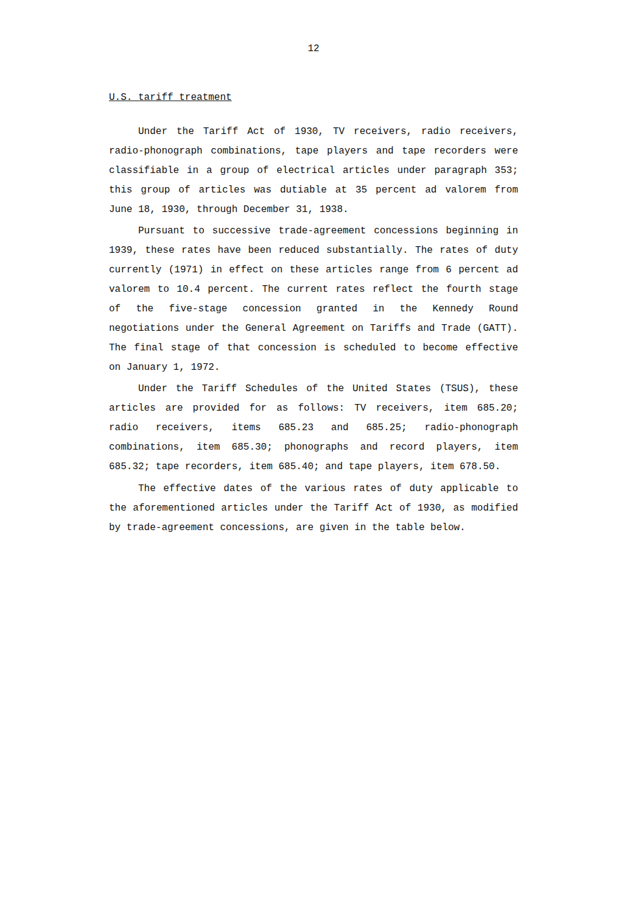12
U.S. tariff treatment
Under the Tariff Act of 1930, TV receivers, radio receivers, radio-phonograph combinations, tape players and tape recorders were classifiable in a group of electrical articles under paragraph 353; this group of articles was dutiable at 35 percent ad valorem from June 18, 1930, through December 31, 1938.
Pursuant to successive trade-agreement concessions beginning in 1939, these rates have been reduced substantially. The rates of duty currently (1971) in effect on these articles range from 6 percent ad valorem to 10.4 percent. The current rates reflect the fourth stage of the five-stage concession granted in the Kennedy Round negotiations under the General Agreement on Tariffs and Trade (GATT). The final stage of that concession is scheduled to become effective on January 1, 1972.
Under the Tariff Schedules of the United States (TSUS), these articles are provided for as follows: TV receivers, item 685.20; radio receivers, items 685.23 and 685.25; radio-phonograph combinations, item 685.30; phonographs and record players, item 685.32; tape recorders, item 685.40; and tape players, item 678.50.
The effective dates of the various rates of duty applicable to the aforementioned articles under the Tariff Act of 1930, as modified by trade-agreement concessions, are given in the table below.